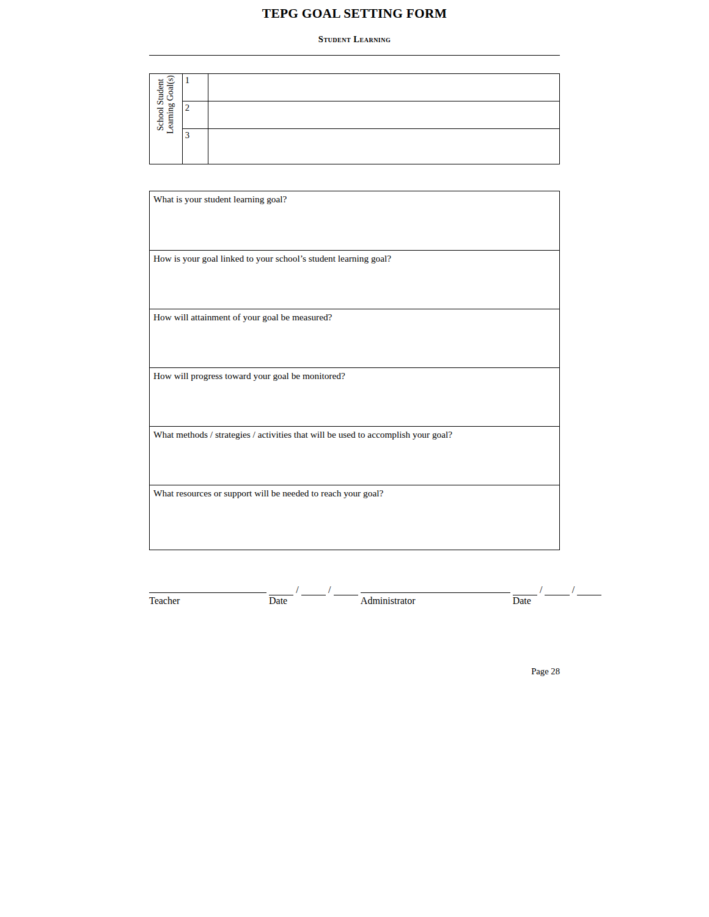TEPG GOAL SETTING FORM
Student Learning
| School Student Learning Goal(s) | 1 | |
| 2 | |
| 3 | |
| What is your student learning goal? |
| How is your goal linked to your school’s student learning goal? |
| How will attainment of your goal be measured? |
| How will progress toward your goal be monitored? |
| What methods / strategies / activities that will be used to accomplish your goal? |
| What resources or support will be needed to reach your goal? |
| | | / / | | | | / / |
| Teacher | | Date | | Administrator | | Date |
Page 28